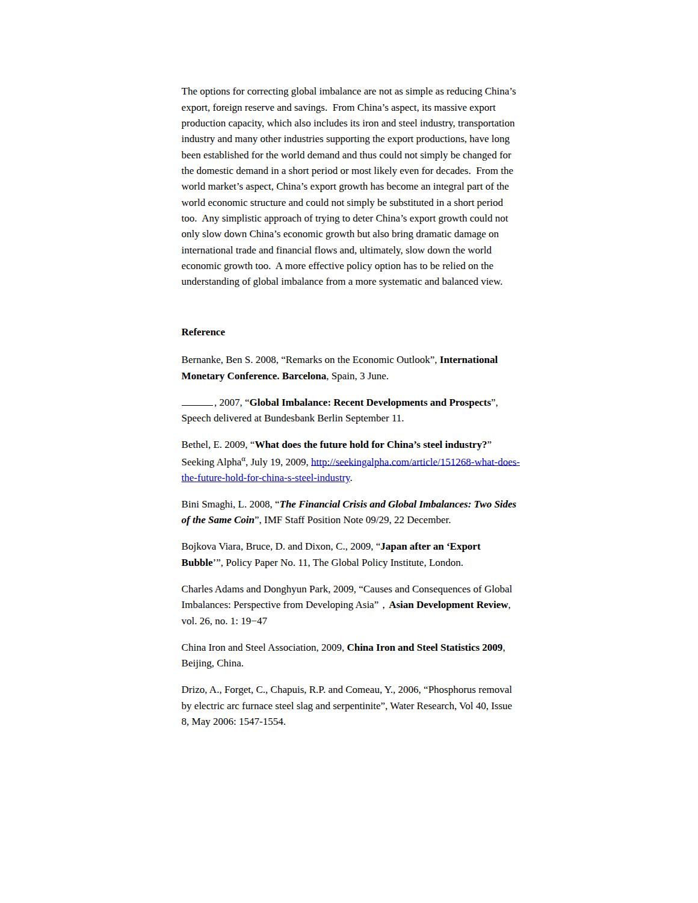The options for correcting global imbalance are not as simple as reducing China’s export, foreign reserve and savings. From China’s aspect, its massive export production capacity, which also includes its iron and steel industry, transportation industry and many other industries supporting the export productions, have long been established for the world demand and thus could not simply be changed for the domestic demand in a short period or most likely even for decades. From the world market’s aspect, China’s export growth has become an integral part of the world economic structure and could not simply be substituted in a short period too. Any simplistic approach of trying to deter China’s export growth could not only slow down China’s economic growth but also bring dramatic damage on international trade and financial flows and, ultimately, slow down the world economic growth too. A more effective policy option has to be relied on the understanding of global imbalance from a more systematic and balanced view.
Reference
Bernanke, Ben S. 2008, “Remarks on the Economic Outlook”, International Monetary Conference. Barcelona, Spain, 3 June.
, 2007, “Global Imbalance: Recent Developments and Prospects”, Speech delivered at Bundesbank Berlin September 11.
Bethel, E. 2009, “What does the future hold for China’s steel industry?” Seeking Alphaα, July 19, 2009, http://seekingalpha.com/article/151268-what-does-the-future-hold-for-china-s-steel-industry.
Bini Smaghi, L. 2008, “The Financial Crisis and Global Imbalances: Two Sides of the Same Coin”, IMF Staff Position Note 09/29, 22 December.
Bojkova Viara, Bruce, D. and Dixon, C., 2009, “Japan after an ‘Export Bubble’”, Policy Paper No. 11, The Global Policy Institute, London.
Charles Adams and Donghyun Park, 2009, “Causes and Consequences of Global Imbalances: Perspective from Developing Asia”，Asian Development Review, vol. 26, no. 1: 19−47
China Iron and Steel Association, 2009, China Iron and Steel Statistics 2009, Beijing, China.
Drizo, A., Forget, C., Chapuis, R.P. and Comeau, Y., 2006, “Phosphorus removal by electric arc furnace steel slag and serpentinite”, Water Research, Vol 40, Issue 8, May 2006: 1547-1554.